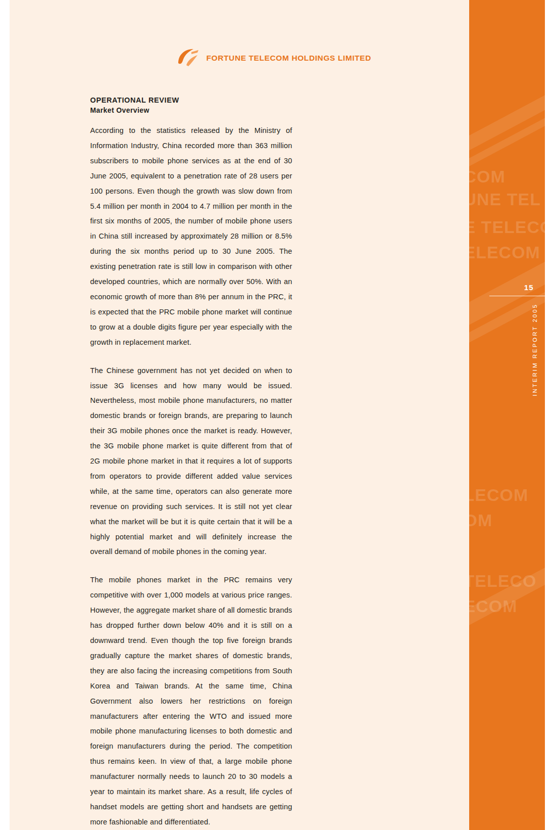COM
UNE TEL
E TELECO
ELECOM
LECOM
OM
TELECO
ECOM
15
INTERIM REPORT 2005
FORTUNE TELECOM HOLDINGS LIMITED
OPERATIONAL REVIEW
Market Overview
According to the statistics released by the Ministry of Information Industry, China recorded more than 363 million subscribers to mobile phone services as at the end of 30 June 2005, equivalent to a penetration rate of 28 users per 100 persons. Even though the growth was slow down from 5.4 million per month in 2004 to 4.7 million per month in the first six months of 2005, the number of mobile phone users in China still increased by approximately 28 million or 8.5% during the six months period up to 30 June 2005. The existing penetration rate is still low in comparison with other developed countries, which are normally over 50%. With an economic growth of more than 8% per annum in the PRC, it is expected that the PRC mobile phone market will continue to grow at a double digits figure per year especially with the growth in replacement market.
The Chinese government has not yet decided on when to issue 3G licenses and how many would be issued. Nevertheless, most mobile phone manufacturers, no matter domestic brands or foreign brands, are preparing to launch their 3G mobile phones once the market is ready. However, the 3G mobile phone market is quite different from that of 2G mobile phone market in that it requires a lot of supports from operators to provide different added value services while, at the same time, operators can also generate more revenue on providing such services. It is still not yet clear what the market will be but it is quite certain that it will be a highly potential market and will definitely increase the overall demand of mobile phones in the coming year.
The mobile phones market in the PRC remains very competitive with over 1,000 models at various price ranges. However, the aggregate market share of all domestic brands has dropped further down below 40% and it is still on a downward trend. Even though the top five foreign brands gradually capture the market shares of domestic brands, they are also facing the increasing competitions from South Korea and Taiwan brands. At the same time, China Government also lowers her restrictions on foreign manufacturers after entering the WTO and issued more mobile phone manufacturing licenses to both domestic and foreign manufacturers during the period. The competition thus remains keen. In view of that, a large mobile phone manufacturer normally needs to launch 20 to 30 models a year to maintain its market share. As a result, life cycles of handset models are getting short and handsets are getting more fashionable and differentiated.